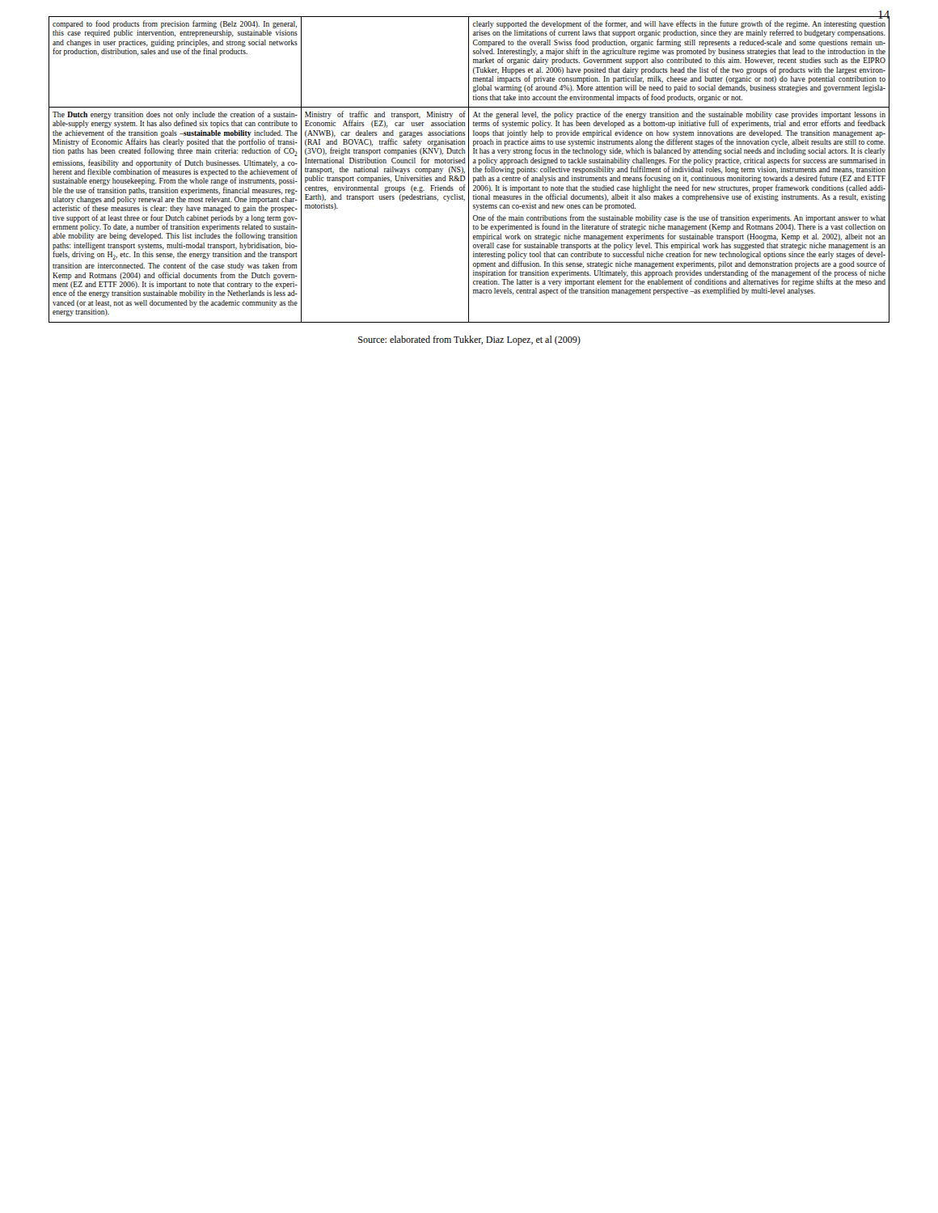14
| compared to food products from precision farming (Belz 2004). In general, this case required public intervention, entrepreneurship, sustainable visions and changes in user practices, guiding principles, and strong social networks for production, distribution, sales and use of the final products. | | clearly supported the development of the former, and will have effects in the future growth of the regime. An interesting question arises on the limitations of current laws that support organic production, since they are mainly referred to budgetary compensations. Compared to the overall Swiss food production, organic farming still represents a reduced-scale and some questions remain unsolved. Interestingly, a major shift in the agriculture regime was promoted by business strategies that lead to the introduction in the market of organic dairy products. Government support also contributed to this aim. However, recent studies such as the EIPRO (Tukker, Huppes et al. 2006) have posited that dairy products head the list of the two groups of products with the largest environmental impacts of private consumption. In particular, milk, cheese and butter (organic or not) do have potential contribution to global warming (of around 4%). More attention will be need to paid to social demands, business strategies and government legislations that take into account the environmental impacts of food products, organic or not. |
| The Dutch energy transition does not only include the creation of a sustainable-supply energy system. It has also defined six topics that can contribute to the achievement of the transition goals – sustainable mobility included. The Ministry of Economic Affairs has clearly posited that the portfolio of transition paths has been created following three main criteria: reduction of CO 2 emissions, feasibility and opportunity of Dutch businesses. Ultimately, a coherent and flexible combination of measures is expected to the achievement of sustainable energy housekeeping. From the whole range of instruments, possible the use of transition paths, transition experiments, financial measures, regulatory changes and policy renewal are the most relevant. One important characteristic of these measures is clear: they have managed to gain the prospective support of at least three or four Dutch cabinet periods by a long term government policy. To date, a number of transition experiments related to sustainable mobility are being developed. This list includes the following transition paths: intelligent transport systems, multi-modal transport, hybridisation, bio-fuels, driving on H 2 , etc. In this sense, the energy transition and the transport transition are interconnected. The content of the case study was taken from Kemp and Rotmans (2004) and official documents from the Dutch government (EZ and ETTF 2006). It is important to note that contrary to the experience of the energy transition sustainable mobility in the Netherlands is less advanced (or at least, not as well documented by the academic community as the energy transition). | Ministry of traffic and transport, Ministry of Economic Affairs (EZ), car user association (ANWB), car dealers and garages associations (RAI and BOVAC), traffic safety organisation (3VO), freight transport companies (KNV), Dutch International Distribution Council for motorised transport, the national railways company (NS), public transport companies, Universities and R&D centres, environmental groups (e.g. Friends of Earth), and transport users (pedestrians, cyclist, motorists). | At the general level, the policy practice of the energy transition and the sustainable mobility case provides important lessons in terms of systemic policy. It has been developed as a bottom-up initiative full of experiments, trial and error efforts and feedback loops that jointly help to provide empirical evidence on how system innovations are developed. The transition management approach in practice aims to use systemic instruments along the different stages of the innovation cycle, albeit results are still to come. It has a very strong focus in the technology side, which is balanced by attending social needs and including social actors. It is clearly a policy approach designed to tackle sustainability challenges. For the policy practice, critical aspects for success are summarised in the following points: collective responsibility and fulfilment of individual roles, long term vision, instruments and means, transition path as a centre of analysis and instruments and means focusing on it, continuous monitoring towards a desired future (EZ and ETTF 2006). It is important to note that the studied case highlight the need for new structures, proper framework conditions (called additional measures in the official documents), albeit it also makes a comprehensive use of existing instruments. As a result, existing systems can co-exist and new ones can be promoted. One of the main contributions from the sustainable mobility case is the use of transition experiments. An important answer to what to be experimented is found in the literature of strategic niche management (Kemp and Rotmans 2004). There is a vast collection on empirical work on strategic niche management experiments for sustainable transport (Hoogma, Kemp et al. 2002), albeit not an overall case for sustainable transports at the policy level. This empirical work has suggested that strategic niche management is an interesting policy tool that can contribute to successful niche creation for new technological options since the early stages of development and diffusion. In this sense, strategic niche management experiments, pilot and demonstration projects are a good source of inspiration for transition experiments. Ultimately, this approach provides understanding of the management of the process of niche creation. The latter is a very important element for the enablement of conditions and alternatives for regime shifts at the meso and macro levels, central aspect of the transition management perspective –as exemplified by multi-level analyses. |
Source: elaborated from Tukker, Diaz Lopez, et al (2009)